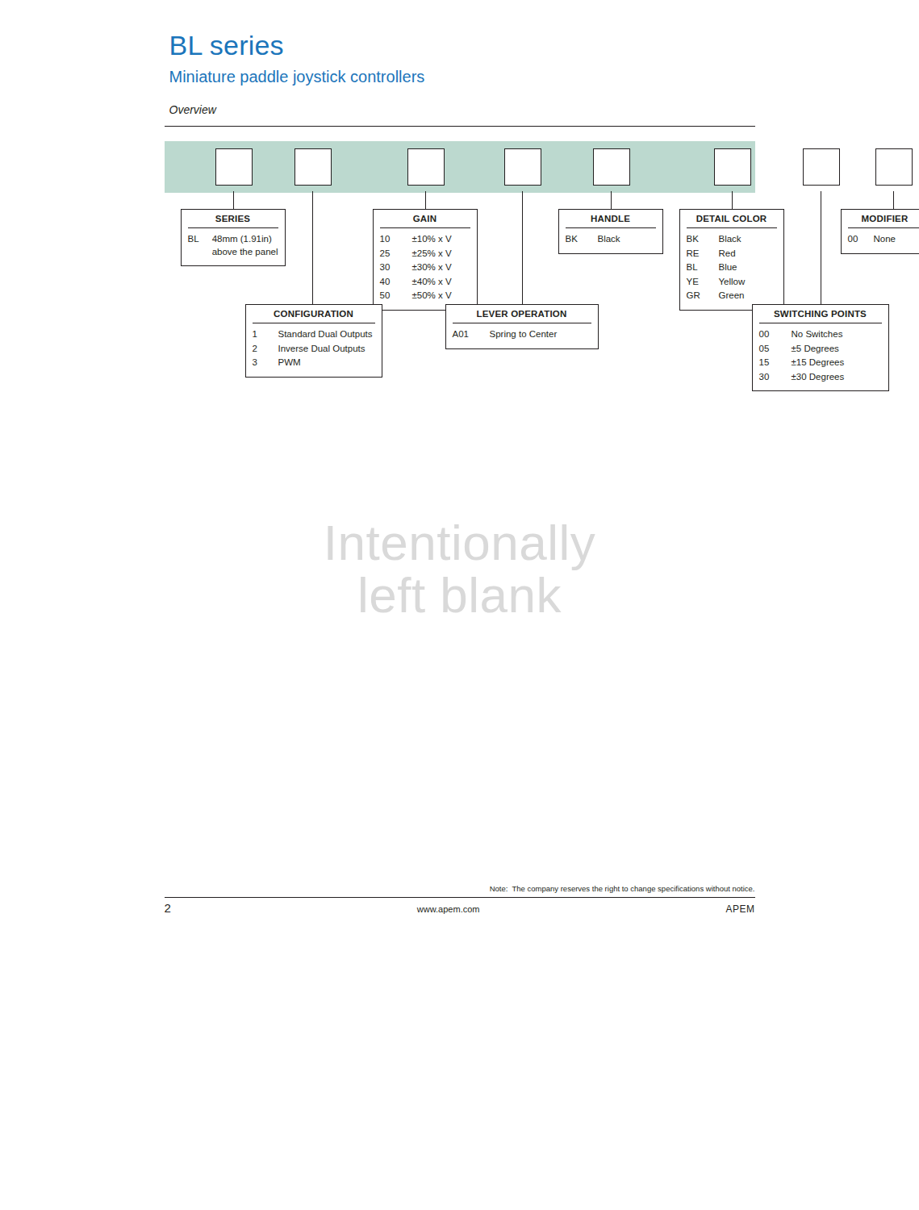BL series
Miniature paddle joystick controllers
Overview
SERIES
| BL | 48mm (1.91in) above the panel |
GAIN
| 10 | ±10% x V |
| 25 | ±25% x V |
| 30 | ±30% x V |
| 40 | ±40% x V |
| 50 | ±50% x V |
HANDLE
| BK | Black |
DETAIL COLOR
| BK | Black |
| RE | Red |
| BL | Blue |
| YE | Yellow |
| GR | Green |
MODIFIER
| 00 | None |
CONFIGURATION
| 1 | Standard Dual Outputs |
| 2 | Inverse Dual Outputs |
| 3 | PWM |
LEVER OPERATION
| A01 | Spring to Center |
SWITCHING POINTS
| 00 | No Switches |
| 05 | ±5 Degrees |
| 15 | ±15 Degrees |
| 30 | ±30 Degrees |
Intentionally
left blank
Note: The company reserves the right to change specifications without notice.
2 www.apem.com APEM